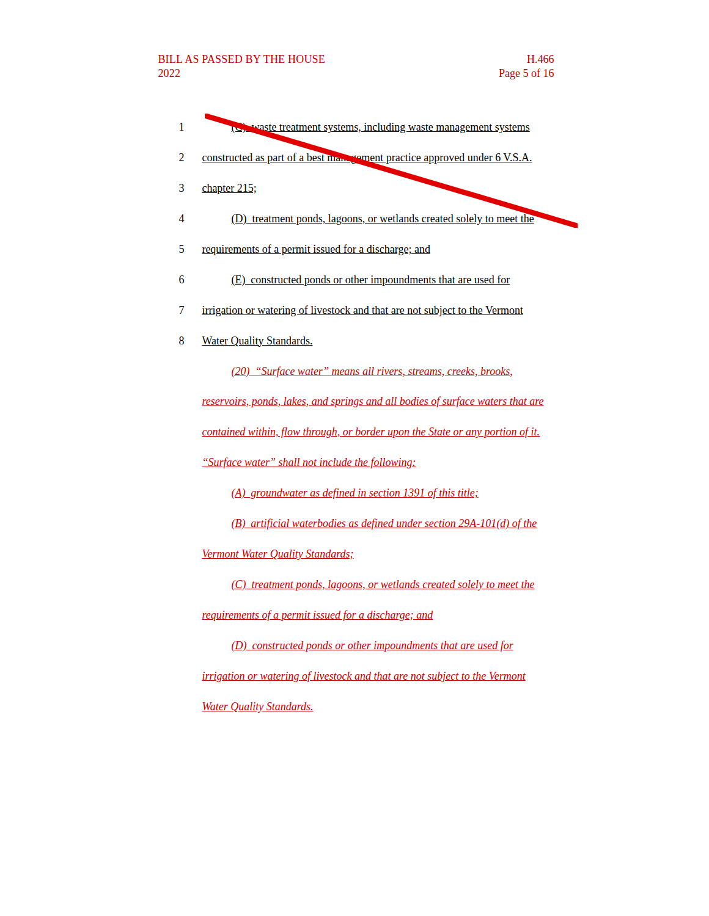BILL AS PASSED BY THE HOUSE H.466
2022 Page 5 of 16
1
2
3
4
5
6
7
8
(C) waste treatment systems, including waste management systems
constructed as part of a best management practice approved under 6 V.S.A.
chapter 215;
(D) treatment ponds, lagoons, or wetlands created solely to meet the
requirements of a permit issued for a discharge; and
(E) constructed ponds or other impoundments that are used for
irrigation or watering of livestock and that are not subject to the Vermont
Water Quality Standards.
(20) “Surface water” means all rivers, streams, creeks, brooks,
reservoirs, ponds, lakes, and springs and all bodies of surface waters that are
contained within, flow through, or border upon the State or any portion of it.
“Surface water” shall not include the following:
(A) groundwater as defined in section 1391 of this title;
(B) artificial waterbodies as defined under section 29A-101(d) of the
Vermont Water Quality Standards;
(C) treatment ponds, lagoons, or wetlands created solely to meet the
requirements of a permit issued for a discharge; and
(D) constructed ponds or other impoundments that are used for
irrigation or watering of livestock and that are not subject to the Vermont
Water Quality Standards.